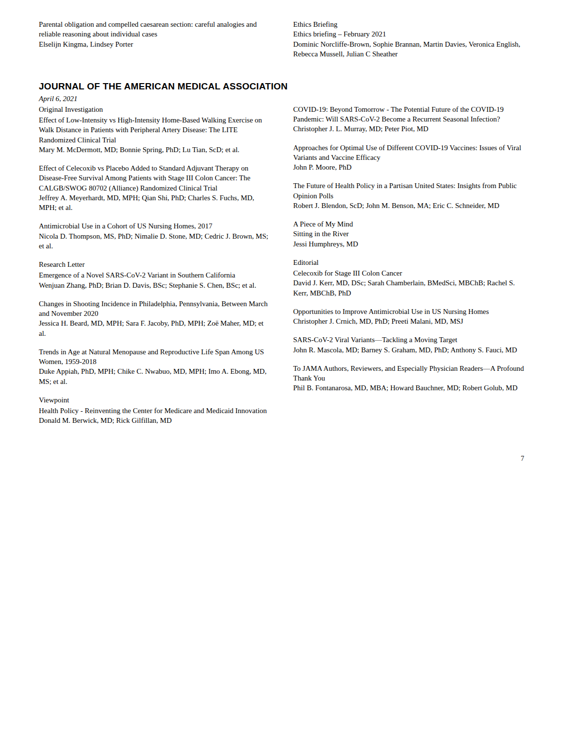Parental obligation and compelled caesarean section: careful analogies and reliable reasoning about individual cases
Elselijn Kingma, Lindsey Porter
Ethics Briefing
Ethics briefing – February 2021
Dominic Norcliffe-Brown, Sophie Brannan, Martin Davies, Veronica English, Rebecca Mussell, Julian C Sheather
Journal of the American Medical Association
April 6, 2021
Original Investigation
Effect of Low-Intensity vs High-Intensity Home-Based Walking Exercise on Walk Distance in Patients with Peripheral Artery Disease: The LITE Randomized Clinical Trial
Mary M. McDermott, MD; Bonnie Spring, PhD; Lu Tian, ScD; et al.
Effect of Celecoxib vs Placebo Added to Standard Adjuvant Therapy on Disease-Free Survival Among Patients with Stage III Colon Cancer: The CALGB/SWOG 80702 (Alliance) Randomized Clinical Trial
Jeffrey A. Meyerhardt, MD, MPH; Qian Shi, PhD; Charles S. Fuchs, MD, MPH; et al.
Antimicrobial Use in a Cohort of US Nursing Homes, 2017
Nicola D. Thompson, MS, PhD; Nimalie D. Stone, MD; Cedric J. Brown, MS; et al.
Research Letter
Emergence of a Novel SARS-CoV-2 Variant in Southern California
Wenjuan Zhang, PhD; Brian D. Davis, BSc; Stephanie S. Chen, BSc; et al.
Changes in Shooting Incidence in Philadelphia, Pennsylvania, Between March and November 2020
Jessica H. Beard, MD, MPH; Sara F. Jacoby, PhD, MPH; Zoë Maher, MD; et al.
Trends in Age at Natural Menopause and Reproductive Life Span Among US Women, 1959-2018
Duke Appiah, PhD, MPH; Chike C. Nwabuo, MD, MPH; Imo A. Ebong, MD, MS; et al.
Viewpoint
Health Policy - Reinventing the Center for Medicare and Medicaid Innovation
Donald M. Berwick, MD; Rick Gilfillan, MD
COVID-19: Beyond Tomorrow - The Potential Future of the COVID-19 Pandemic: Will SARS-CoV-2 Become a Recurrent Seasonal Infection?
Christopher J. L. Murray, MD; Peter Piot, MD
Approaches for Optimal Use of Different COVID-19 Vaccines: Issues of Viral Variants and Vaccine Efficacy
John P. Moore, PhD
The Future of Health Policy in a Partisan United States: Insights from Public Opinion Polls
Robert J. Blendon, ScD; John M. Benson, MA; Eric C. Schneider, MD
A Piece of My Mind
Sitting in the River
Jessi Humphreys, MD
Editorial
Celecoxib for Stage III Colon Cancer
David J. Kerr, MD, DSc; Sarah Chamberlain, BMedSci, MBChB; Rachel S. Kerr, MBChB, PhD
Opportunities to Improve Antimicrobial Use in US Nursing Homes
Christopher J. Crnich, MD, PhD; Preeti Malani, MD, MSJ
SARS-CoV-2 Viral Variants—Tackling a Moving Target
John R. Mascola, MD; Barney S. Graham, MD, PhD; Anthony S. Fauci, MD
To JAMA Authors, Reviewers, and Especially Physician Readers—A Profound Thank You
Phil B. Fontanarosa, MD, MBA; Howard Bauchner, MD; Robert Golub, MD
7